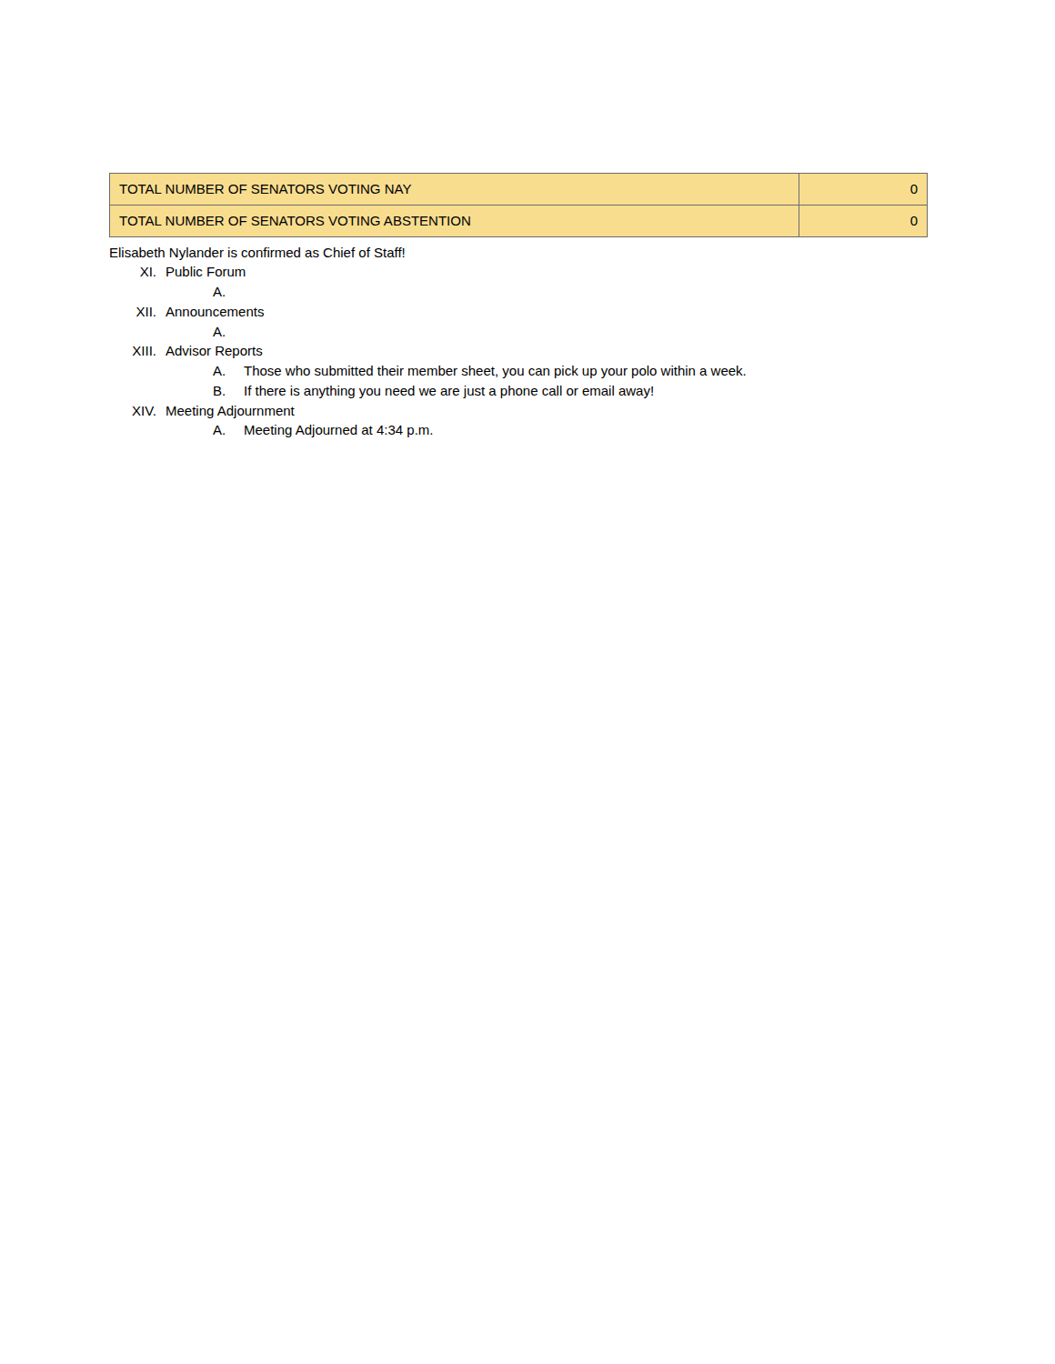| TOTAL NUMBER OF SENATORS VOTING NAY | 0 |
| TOTAL NUMBER OF SENATORS VOTING ABSTENTION | 0 |
Elisabeth Nylander is confirmed as Chief of Staff!
XI.
Public Forum
A.
XII.
Announcements
A.
XIII.
Advisor Reports
A.
Those who submitted their member sheet, you can pick up your polo within a week.
B.
If there is anything you need we are just a phone call or email away!
XIV.
Meeting Adjournment
A.
Meeting Adjourned at 4:34 p.m.